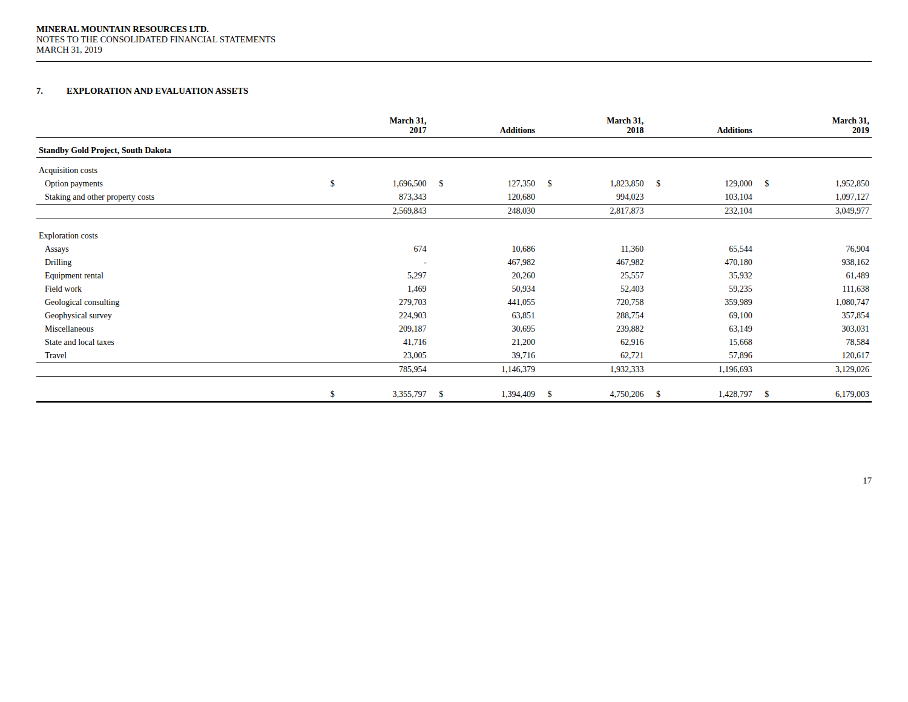MINERAL MOUNTAIN RESOURCES LTD.
NOTES TO THE CONSOLIDATED FINANCIAL STATEMENTS
MARCH 31, 2019
7. EXPLORATION AND EVALUATION ASSETS
| | | March 31, 2017 | | Additions | | March 31, 2018 | | Additions | | March 31, 2019 |
| --- | --- | --- | --- | --- | --- | --- | --- | --- | --- | --- |
| Standby Gold Project, South Dakota | |
| Acquisition costs | |
| Option payments | $ | 1,696,500 | $ | 127,350 | $ | 1,823,850 | $ | 129,000 | $ | 1,952,850 |
| Staking and other property costs | | 873,343 | | 120,680 | | 994,023 | | 103,104 | | 1,097,127 |
| | | 2,569,843 | | 248,030 | | 2,817,873 | | 232,104 | | 3,049,977 |
| Exploration costs | |
| Assays | | 674 | | 10,686 | | 11,360 | | 65,544 | | 76,904 |
| Drilling | | - | | 467,982 | | 467,982 | | 470,180 | | 938,162 |
| Equipment rental | | 5,297 | | 20,260 | | 25,557 | | 35,932 | | 61,489 |
| Field work | | 1,469 | | 50,934 | | 52,403 | | 59,235 | | 111,638 |
| Geological consulting | | 279,703 | | 441,055 | | 720,758 | | 359,989 | | 1,080,747 |
| Geophysical survey | | 224,903 | | 63,851 | | 288,754 | | 69,100 | | 357,854 |
| Miscellaneous | | 209,187 | | 30,695 | | 239,882 | | 63,149 | | 303,031 |
| State and local taxes | | 41,716 | | 21,200 | | 62,916 | | 15,668 | | 78,584 |
| Travel | | 23,005 | | 39,716 | | 62,721 | | 57,896 | | 120,617 |
| | | 785,954 | | 1,146,379 | | 1,932,333 | | 1,196,693 | | 3,129,026 |
| | $ | 3,355,797 | $ | 1,394,409 | $ | 4,750,206 | $ | 1,428,797 | $ | 6,179,003 |
17